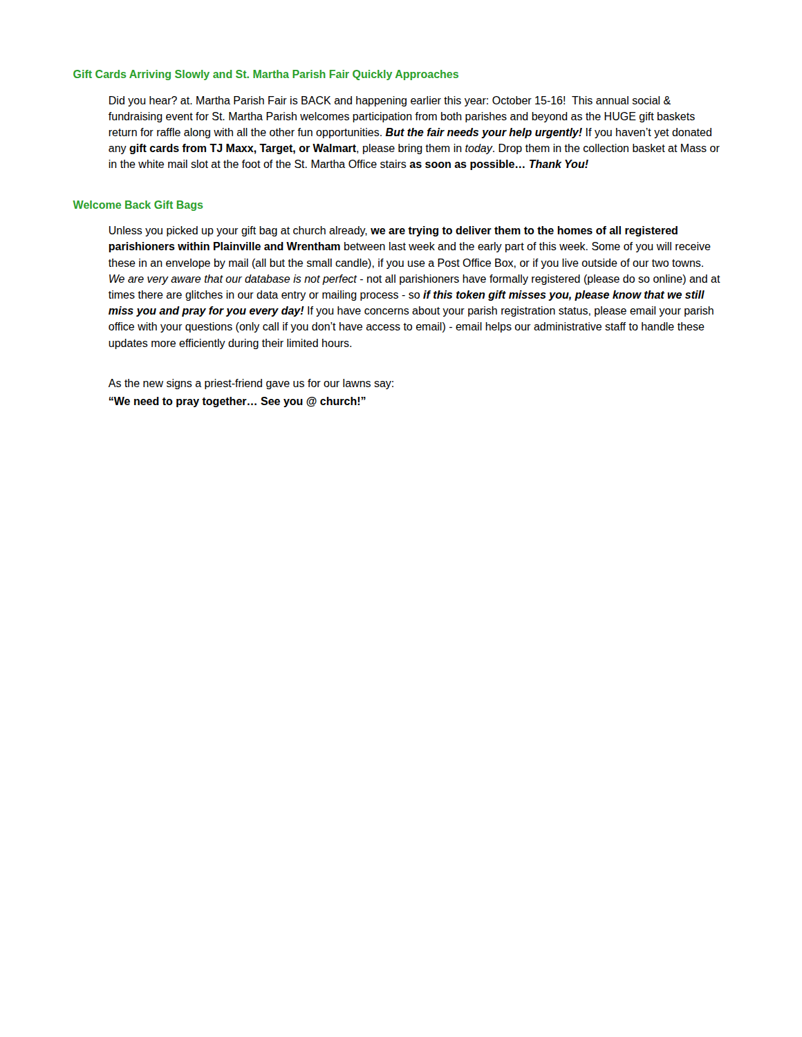Gift Cards Arriving Slowly and St. Martha Parish Fair Quickly Approaches
Did you hear? at. Martha Parish Fair is BACK and happening earlier this year: October 15-16! This annual social & fundraising event for St. Martha Parish welcomes participation from both parishes and beyond as the HUGE gift baskets return for raffle along with all the other fun opportunities. But the fair needs your help urgently! If you haven’t yet donated any gift cards from TJ Maxx, Target, or Walmart, please bring them in today. Drop them in the collection basket at Mass or in the white mail slot at the foot of the St. Martha Office stairs as soon as possible… Thank You!
Welcome Back Gift Bags
Unless you picked up your gift bag at church already, we are trying to deliver them to the homes of all registered parishioners within Plainville and Wrentham between last week and the early part of this week. Some of you will receive these in an envelope by mail (all but the small candle), if you use a Post Office Box, or if you live outside of our two towns. We are very aware that our database is not perfect - not all parishioners have formally registered (please do so online) and at times there are glitches in our data entry or mailing process - so if this token gift misses you, please know that we still miss you and pray for you every day! If you have concerns about your parish registration status, please email your parish office with your questions (only call if you don’t have access to email) - email helps our administrative staff to handle these updates more efficiently during their limited hours.
As the new signs a priest-friend gave us for our lawns say:
“We need to pray together… See you @ church!”